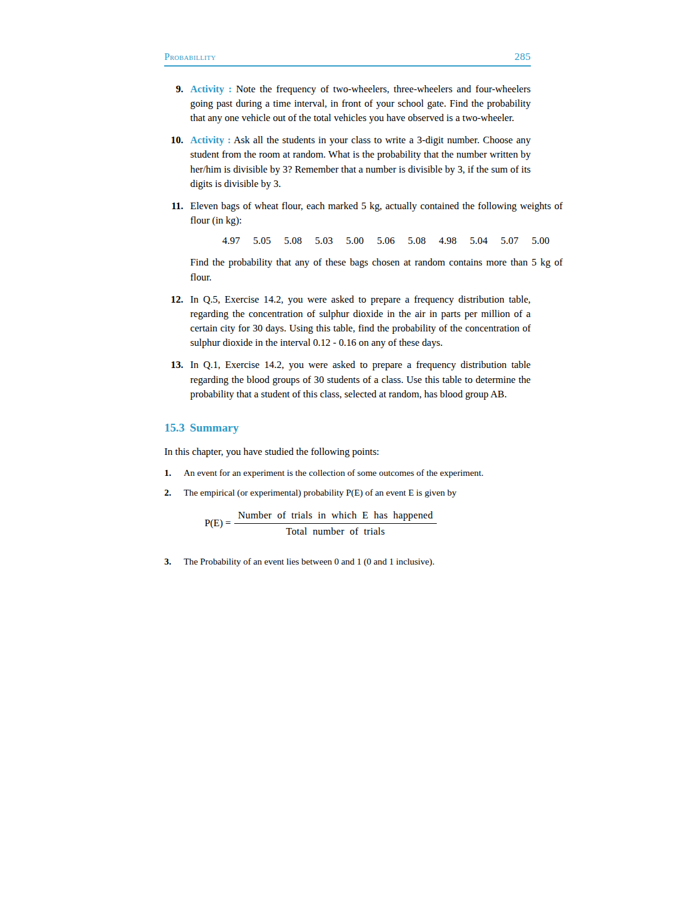Probabillity 285
9. Activity : Note the frequency of two-wheelers, three-wheelers and four-wheelers going past during a time interval, in front of your school gate. Find the probability that any one vehicle out of the total vehicles you have observed is a two-wheeler.
10. Activity : Ask all the students in your class to write a 3-digit number. Choose any student from the room at random. What is the probability that the number written by her/him is divisible by 3? Remember that a number is divisible by 3, if the sum of its digits is divisible by 3.
11. Eleven bags of wheat flour, each marked 5 kg, actually contained the following weights of flour (in kg):
4.975.055.085.035.005.065.084.985.045.075.00
Find the probability that any of these bags chosen at random contains more than 5 kg of flour.
12. In Q.5, Exercise 14.2, you were asked to prepare a frequency distribution table, regarding the concentration of sulphur dioxide in the air in parts per million of a certain city for 30 days. Using this table, find the probability of the concentration of sulphur dioxide in the interval 0.12 - 0.16 on any of these days.
13. In Q.1, Exercise 14.2, you were asked to prepare a frequency distribution table regarding the blood groups of 30 students of a class. Use this table to determine the probability that a student of this class, selected at random, has blood group AB.
15.3 Summary
In this chapter, you have studied the following points:
1. An event for an experiment is the collection of some outcomes of the experiment.
2. The empirical (or experimental) probability P(E) of an event E is given by
P(E) = Number of trials in which E has happened Total number of trials
3. The Probability of an event lies between 0 and 1 (0 and 1 inclusive).